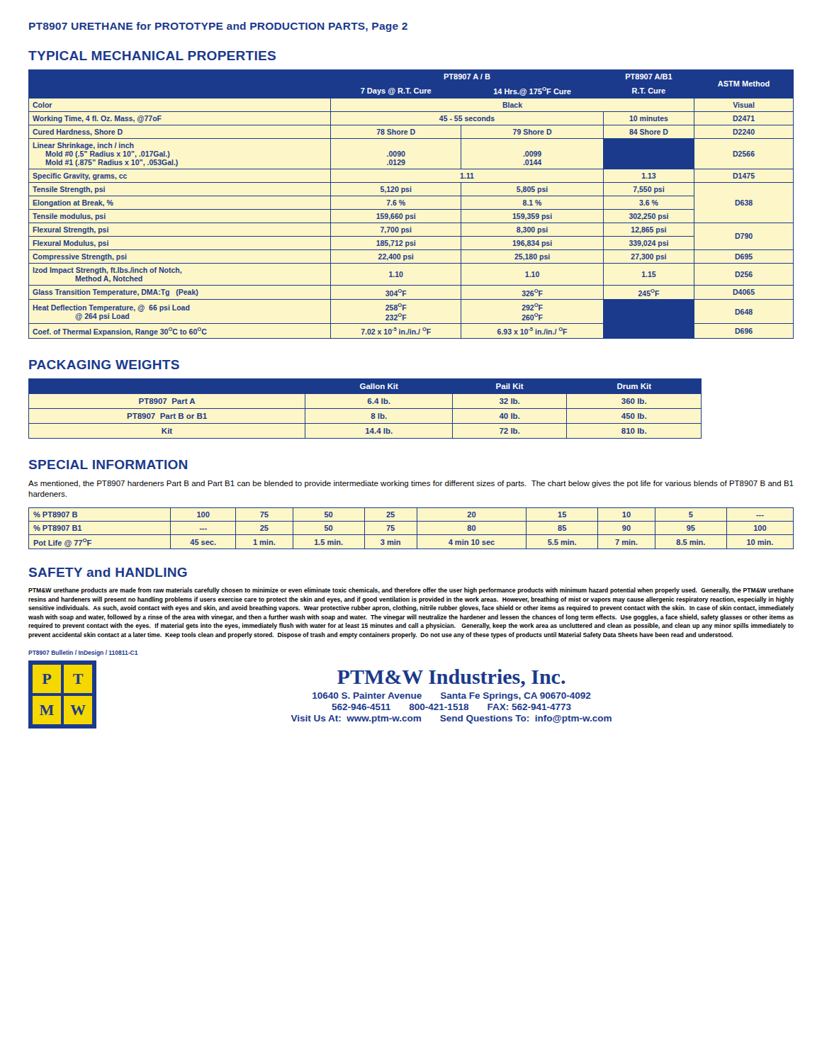PT8907 URETHANE for PROTOTYPE and PRODUCTION PARTS, Page 2
TYPICAL MECHANICAL PROPERTIES
| | PT8907 A / B | PT8907 A/B1 | ASTM Method |
| --- | --- | --- | --- |
| 7 Days @ R.T. Cure | 14 Hrs.@ 175 O F Cure | R.T. Cure |
| Color | Black | Visual |
| Working Time, 4 fl. Oz. Mass, @77oF | 45 - 55 seconds | 10 minutes | D2471 |
| Cured Hardness, Shore D | 78 Shore D | 79 Shore D | 84 Shore D | D2240 |
| Linear Shrinkage, inch / inch Mold #0 (.5” Radius x 10”, .017Gal.) Mold #1 (.875” Radius x 10”, .053Gal.) | .0090 .0129 | .0099 .0144 | | D2566 |
| Specific Gravity, grams, cc | 1.11 | 1.13 | D1475 |
| Tensile Strength, psi | 5,120 psi | 5,805 psi | 7,550 psi | D638 |
| Elongation at Break, % | 7.6 % | 8.1 % | 3.6 % |
| Tensile modulus, psi | 159,660 psi | 159,359 psi | 302,250 psi |
| Flexural Strength, psi | 7,700 psi | 8,300 psi | 12,865 psi | D790 |
| Flexural Modulus, psi | 185,712 psi | 196,834 psi | 339,024 psi |
| Compressive Strength, psi | 22,400 psi | 25,180 psi | 27,300 psi | D695 |
| Izod Impact Strength, ft.lbs./inch of Notch, Method A, Notched | 1.10 | 1.10 | 1.15 | D256 |
| Glass Transition Temperature, DMA:Tg (Peak) | 304 O F | 326 O F | 245 O F | D4065 |
| Heat Deflection Temperature, @ 66 psi Load @ 264 psi Load | 258 O F 232 O F | 292 O F 260 O F | | D648 |
| Coef. of Thermal Expansion, Range 30 O C to 60 O C | 7.02 x 10 -5 in./in./ O F | 6.93 x 10 -5 in./in./ O F | | D696 |
PACKAGING WEIGHTS
| | Gallon Kit | Pail Kit | Drum Kit |
| --- | --- | --- | --- |
| PT8907 Part A | 6.4 lb. | 32 lb. | 360 lb. |
| PT8907 Part B or B1 | 8 lb. | 40 lb. | 450 lb. |
| Kit | 14.4 lb. | 72 lb. | 810 lb. |
SPECIAL INFORMATION
As mentioned, the PT8907 hardeners Part B and Part B1 can be blended to provide intermediate working times for different sizes of parts. The chart below gives the pot life for various blends of PT8907 B and B1 hardeners.
| % PT8907 B | 100 | 75 | 50 | 25 | 20 | 15 | 10 | 5 | --- |
| % PT8907 B1 | --- | 25 | 50 | 75 | 80 | 85 | 90 | 95 | 100 |
| Pot Life @ 77 O F | 45 sec. | 1 min. | 1.5 min. | 3 min | 4 min 10 sec | 5.5 min. | 7 min. | 8.5 min. | 10 min. |
SAFETY and HANDLING
PTM&W urethane products are made from raw materials carefully chosen to minimize or even eliminate toxic chemicals, and therefore offer the user high performance products with minimum hazard potential when properly used. Generally, the PTM&W urethane resins and hardeners will present no handling problems if users exercise care to protect the skin and eyes, and if good ventilation is provided in the work areas. However, breathing of mist or vapors may cause allergenic respiratory reaction, especially in highly sensitive individuals. As such, avoid contact with eyes and skin, and avoid breathing vapors. Wear protective rubber apron, clothing, nitrile rubber gloves, face shield or other items as required to prevent contact with the skin. In case of skin contact, immediately wash with soap and water, followed by a rinse of the area with vinegar, and then a further wash with soap and water. The vinegar will neutralize the hardener and lessen the chances of long term effects. Use goggles, a face shield, safety glasses or other items as required to prevent contact with the eyes. If material gets into the eyes, immediately flush with water for at least 15 minutes and call a physician. Generally, keep the work area as uncluttered and clean as possible, and clean up any minor spills immediately to prevent accidental skin contact at a later time. Keep tools clean and properly stored. Dispose of trash and empty containers properly. Do not use any of these types of products until Material Safety Data Sheets have been read and understood.
PT8907 Bulletin / InDesign / 110811-C1
P
T
M
W
PTM&W Industries, Inc.
10640 S. Painter Avenue Santa Fe Springs, CA 90670-4092
562-946-4511 800-421-1518 FAX: 562-941-4773
Visit Us At: www.ptm-w.com Send Questions To: info@ptm-w.com